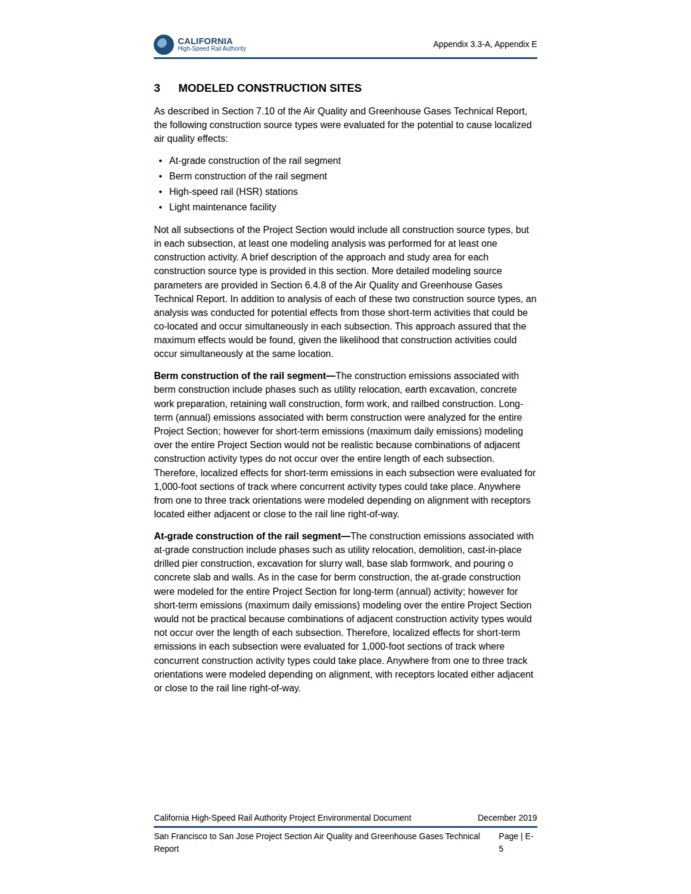CALIFORNIA
High-Speed Rail Authority
Appendix 3.3-A, Appendix E
3 MODELED CONSTRUCTION SITES
As described in Section 7.10 of the Air Quality and Greenhouse Gases Technical Report, the following construction source types were evaluated for the potential to cause localized air quality effects:
At-grade construction of the rail segment
Berm construction of the rail segment
High-speed rail (HSR) stations
Light maintenance facility
Not all subsections of the Project Section would include all construction source types, but in each subsection, at least one modeling analysis was performed for at least one construction activity. A brief description of the approach and study area for each construction source type is provided in this section. More detailed modeling source parameters are provided in Section 6.4.8 of the Air Quality and Greenhouse Gases Technical Report. In addition to analysis of each of these two construction source types, an analysis was conducted for potential effects from those short-term activities that could be co-located and occur simultaneously in each subsection. This approach assured that the maximum effects would be found, given the likelihood that construction activities could occur simultaneously at the same location.
Berm construction of the rail segment—The construction emissions associated with berm construction include phases such as utility relocation, earth excavation, concrete work preparation, retaining wall construction, form work, and railbed construction. Long-term (annual) emissions associated with berm construction were analyzed for the entire Project Section; however for short-term emissions (maximum daily emissions) modeling over the entire Project Section would not be realistic because combinations of adjacent construction activity types do not occur over the entire length of each subsection. Therefore, localized effects for short-term emissions in each subsection were evaluated for 1,000-foot sections of track where concurrent activity types could take place. Anywhere from one to three track orientations were modeled depending on alignment with receptors located either adjacent or close to the rail line right-of-way.
At-grade construction of the rail segment—The construction emissions associated with at-grade construction include phases such as utility relocation, demolition, cast-in-place drilled pier construction, excavation for slurry wall, base slab formwork, and pouring o concrete slab and walls. As in the case for berm construction, the at-grade construction were modeled for the entire Project Section for long-term (annual) activity; however for short-term emissions (maximum daily emissions) modeling over the entire Project Section would not be practical because combinations of adjacent construction activity types would not occur over the length of each subsection. Therefore, localized effects for short-term emissions in each subsection were evaluated for 1,000-foot sections of track where concurrent construction activity types could take place. Anywhere from one to three track orientations were modeled depending on alignment, with receptors located either adjacent or close to the rail line right-of-way.
California High-Speed Rail Authority Project Environmental Document December 2019
San Francisco to San Jose Project Section Air Quality and Greenhouse Gases Technical Report Page | E-5